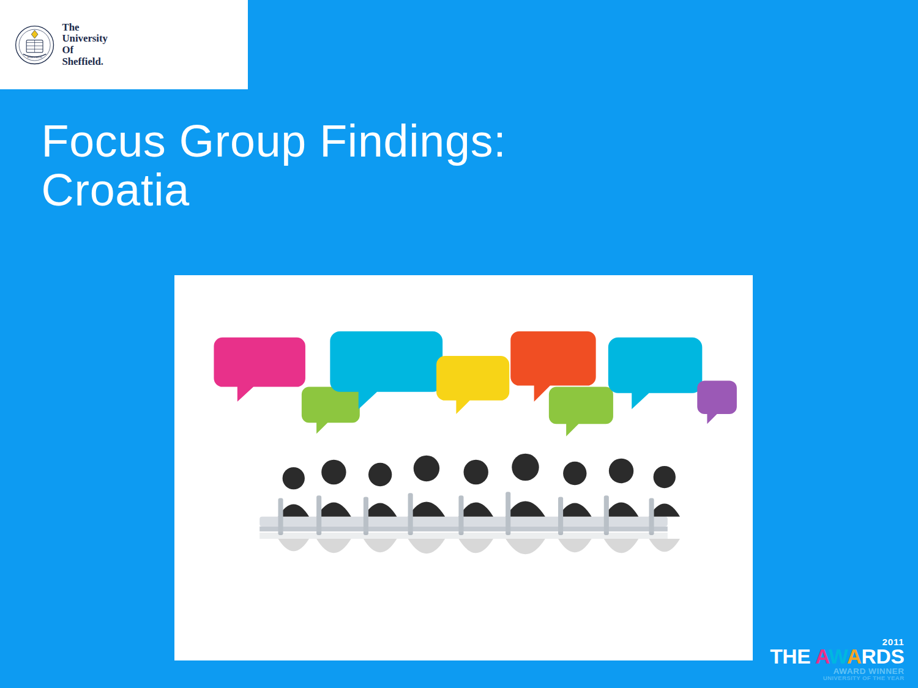SHEFFIELD
The
University
Of
Sheffield.
Focus Group Findings:
Croatia
2011
THE AWARDS
AWARD WINNER
UNIVERSITY OF THE YEAR